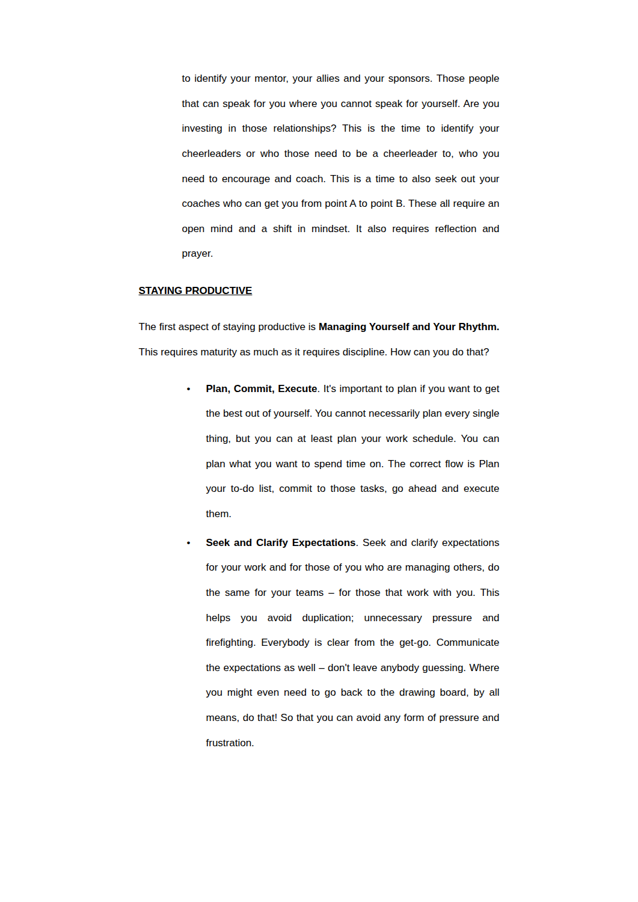to identify your mentor, your allies and your sponsors. Those people that can speak for you where you cannot speak for yourself. Are you investing in those relationships? This is the time to identify your cheerleaders or who those need to be a cheerleader to, who you need to encourage and coach. This is a time to also seek out your coaches who can get you from point A to point B. These all require an open mind and a shift in mindset. It also requires reflection and prayer.
Staying Productive
The first aspect of staying productive is Managing Yourself and Your Rhythm. This requires maturity as much as it requires discipline. How can you do that?
Plan, Commit, Execute. It's important to plan if you want to get the best out of yourself. You cannot necessarily plan every single thing, but you can at least plan your work schedule. You can plan what you want to spend time on. The correct flow is Plan your to-do list, commit to those tasks, go ahead and execute them.
Seek and Clarify Expectations. Seek and clarify expectations for your work and for those of you who are managing others, do the same for your teams – for those that work with you. This helps you avoid duplication; unnecessary pressure and firefighting. Everybody is clear from the get-go. Communicate the expectations as well – don't leave anybody guessing. Where you might even need to go back to the drawing board, by all means, do that! So that you can avoid any form of pressure and frustration.